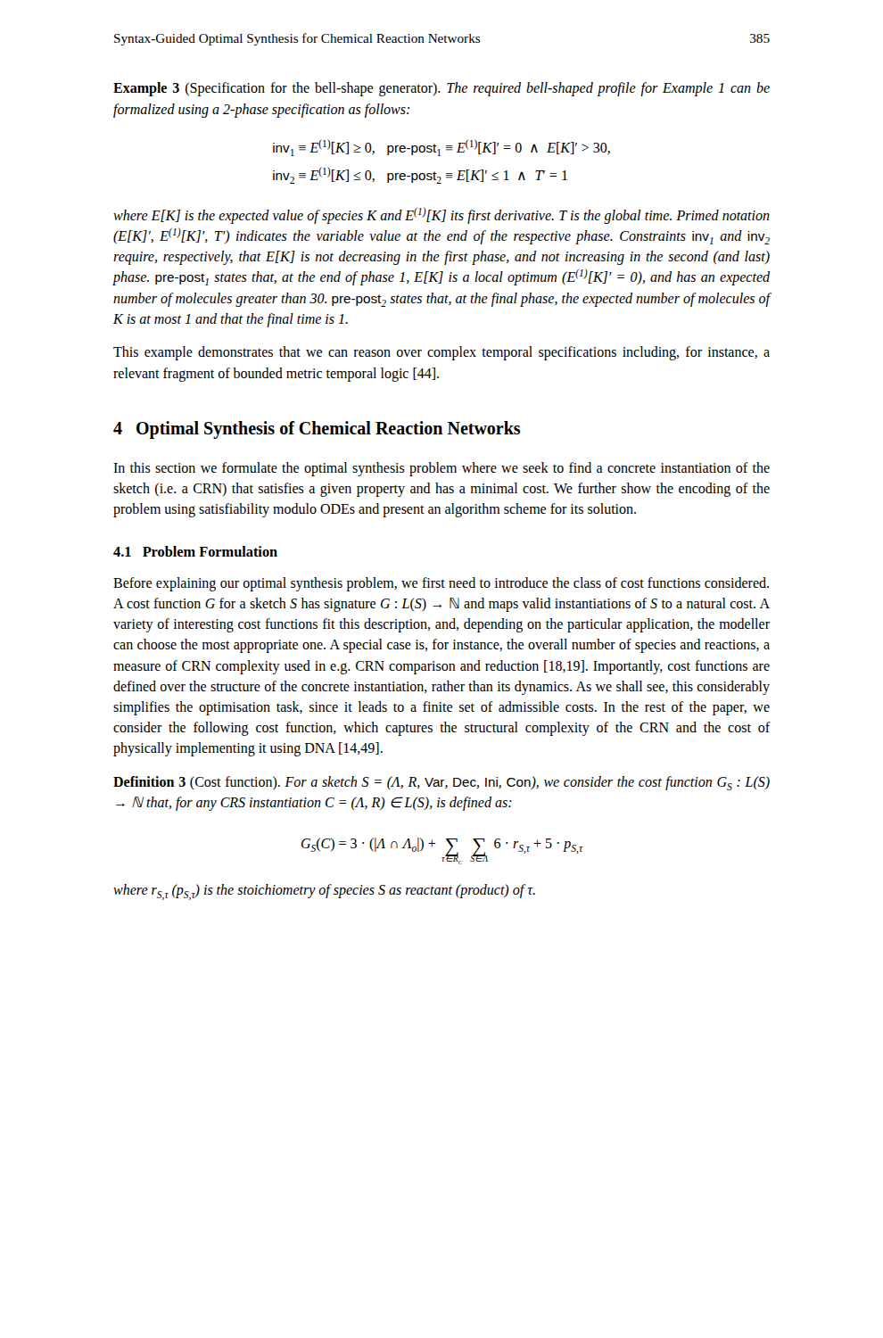Syntax-Guided Optimal Synthesis for Chemical Reaction Networks 385
Example 3 (Specification for the bell-shape generator). The required bell-shaped profile for Example 1 can be formalized using a 2-phase specification as follows:
| inv 1 ≡ E (1) [ K ] ≥ 0, | pre-post 1 ≡ E (1) [ K ]′ = 0 ∧ E [ K ]′ > 30, |
| inv 2 ≡ E (1) [ K ] ≤ 0, | pre-post 2 ≡ E [ K ]′ ≤ 1 ∧ T ′ = 1 |
where E[K] is the expected value of species K and E(1)[K] its first derivative. T is the global time. Primed notation (E[K]′, E(1)[K]′, T′) indicates the variable value at the end of the respective phase. Constraints inv1 and inv2 require, respectively, that E[K] is not decreasing in the first phase, and not increasing in the second (and last) phase. pre-post1 states that, at the end of phase 1, E[K] is a local optimum (E(1)[K]′ = 0), and has an expected number of molecules greater than 30. pre-post2 states that, at the final phase, the expected number of molecules of K is at most 1 and that the final time is 1.
This example demonstrates that we can reason over complex temporal specifications including, for instance, a relevant fragment of bounded metric temporal logic [44].
4 Optimal Synthesis of Chemical Reaction Networks
In this section we formulate the optimal synthesis problem where we seek to find a concrete instantiation of the sketch (i.e. a CRN) that satisfies a given property and has a minimal cost. We further show the encoding of the problem using satisfiability modulo ODEs and present an algorithm scheme for its solution.
4.1 Problem Formulation
Before explaining our optimal synthesis problem, we first need to introduce the class of cost functions considered. A cost function G for a sketch S has signature G : L(S) → ℕ and maps valid instantiations of S to a natural cost. A variety of interesting cost functions fit this description, and, depending on the particular application, the modeller can choose the most appropriate one. A special case is, for instance, the overall number of species and reactions, a measure of CRN complexity used in e.g. CRN comparison and reduction [18,19]. Importantly, cost functions are defined over the structure of the concrete instantiation, rather than its dynamics. As we shall see, this considerably simplifies the optimisation task, since it leads to a finite set of admissible costs. In the rest of the paper, we consider the following cost function, which captures the structural complexity of the CRN and the cost of physically implementing it using DNA [14,49].
Definition 3 (Cost function). For a sketch S = (Λ, R, Var, Dec, Ini, Con), we consider the cost function GS : L(S) → ℕ that, for any CRS instantiation C = (Λ, R) ∈ L(S), is defined as:
GS(C) = 3 · (|Λ ∩ Λo|) + ∑τ∈RC ∑S∈Λ 6 · rS,τ + 5 · pS,τ
where rS,τ (pS,τ) is the stoichiometry of species S as reactant (product) of τ.